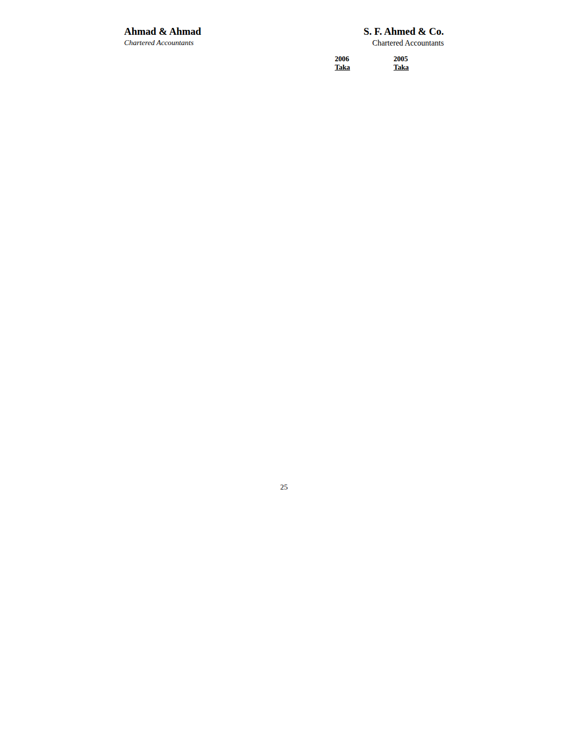Ahmad & Ahmad
Chartered Accountants
S. F. Ahmed & Co.
Chartered Accountants
| 2006 | 2005 |
| Taka | Taka |
25